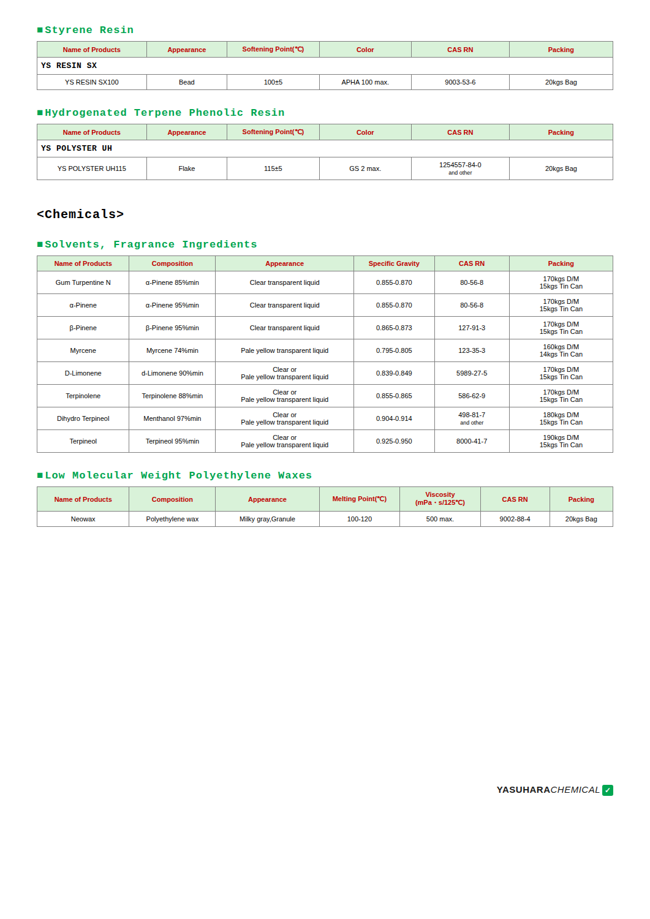Styrene Resin
| Name of Products | Appearance | Softening Point(℃) | Color | CAS RN | Packing |
| --- | --- | --- | --- | --- | --- |
| YS RESIN SX |
| YS RESIN SX100 | Bead | 100±5 | APHA 100 max. | 9003-53-6 | 20kgs Bag |
Hydrogenated Terpene Phenolic Resin
| Name of Products | Appearance | Softening Point(℃) | Color | CAS RN | Packing |
| --- | --- | --- | --- | --- | --- |
| YS POLYSTER UH |
| YS POLYSTER UH115 | Flake | 115±5 | GS 2 max. | 1254557-84-0 and other | 20kgs Bag |
<Chemicals>
Solvents, Fragrance Ingredients
| Name of Products | Composition | Appearance | Specific Gravity | CAS RN | Packing |
| --- | --- | --- | --- | --- | --- |
| Gum Turpentine N | α-Pinene 85%min | Clear transparent liquid | 0.855-0.870 | 80-56-8 | 170kgs D/M 15kgs Tin Can |
| α-Pinene | α-Pinene 95%min | Clear transparent liquid | 0.855-0.870 | 80-56-8 | 170kgs D/M 15kgs Tin Can |
| β-Pinene | β-Pinene 95%min | Clear transparent liquid | 0.865-0.873 | 127-91-3 | 170kgs D/M 15kgs Tin Can |
| Myrcene | Myrcene 74%min | Pale yellow transparent liquid | 0.795-0.805 | 123-35-3 | 160kgs D/M 14kgs Tin Can |
| D-Limonene | d-Limonene 90%min | Clear or Pale yellow transparent liquid | 0.839-0.849 | 5989-27-5 | 170kgs D/M 15kgs Tin Can |
| Terpinolene | Terpinolene 88%min | Clear or Pale yellow transparent liquid | 0.855-0.865 | 586-62-9 | 170kgs D/M 15kgs Tin Can |
| Dihydro Terpineol | Menthanol 97%min | Clear or Pale yellow transparent liquid | 0.904-0.914 | 498-81-7 and other | 180kgs D/M 15kgs Tin Can |
| Terpineol | Terpineol 95%min | Clear or Pale yellow transparent liquid | 0.925-0.950 | 8000-41-7 | 190kgs D/M 15kgs Tin Can |
Low Molecular Weight Polyethylene Waxes
| Name of Products | Composition | Appearance | Melting Point(℃) | Viscosity (mPa・s/125℃) | CAS RN | Packing |
| --- | --- | --- | --- | --- | --- | --- |
| Neowax | Polyethylene wax | Milky gray,Granule | 100-120 | 500 max. | 9002-88-4 | 20kgs Bag |
YASUHARA CHEMICAL✓